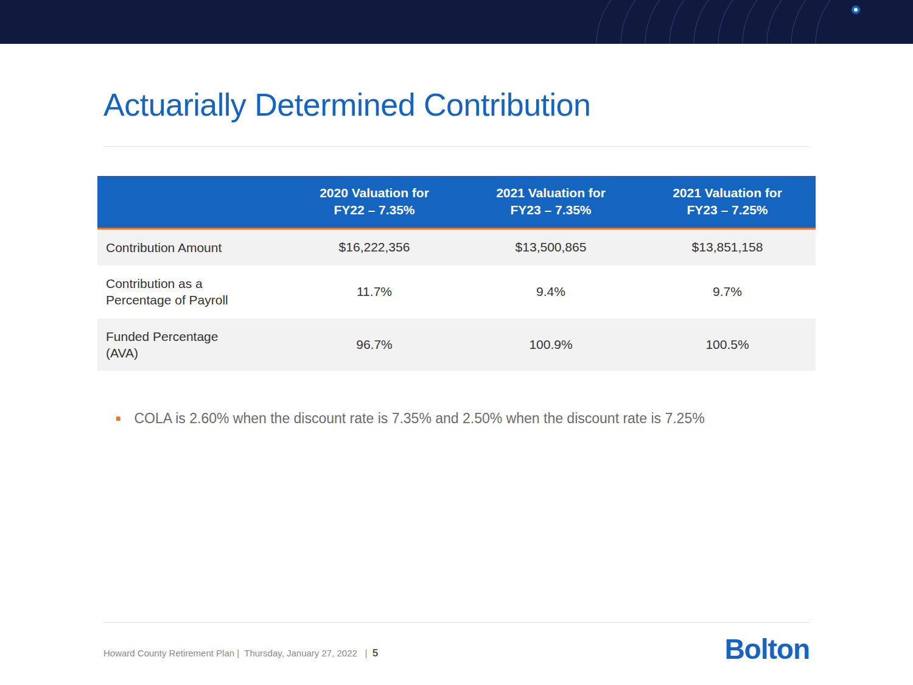Actuarially Determined Contribution
| | 2020 Valuation for FY22 – 7.35% | 2021 Valuation for FY23 – 7.35% | 2021 Valuation for FY23 – 7.25% |
| --- | --- | --- | --- |
| Contribution Amount | $16,222,356 | $13,500,865 | $13,851,158 |
| Contribution as a Percentage of Payroll | 11.7% | 9.4% | 9.7% |
| Funded Percentage (AVA) | 96.7% | 100.9% | 100.5% |
■ COLA is 2.60% when the discount rate is 7.35% and 2.50% when the discount rate is 7.25%
Howard County Retirement Plan | Thursday, January 27, 2022 | 5
Bolton